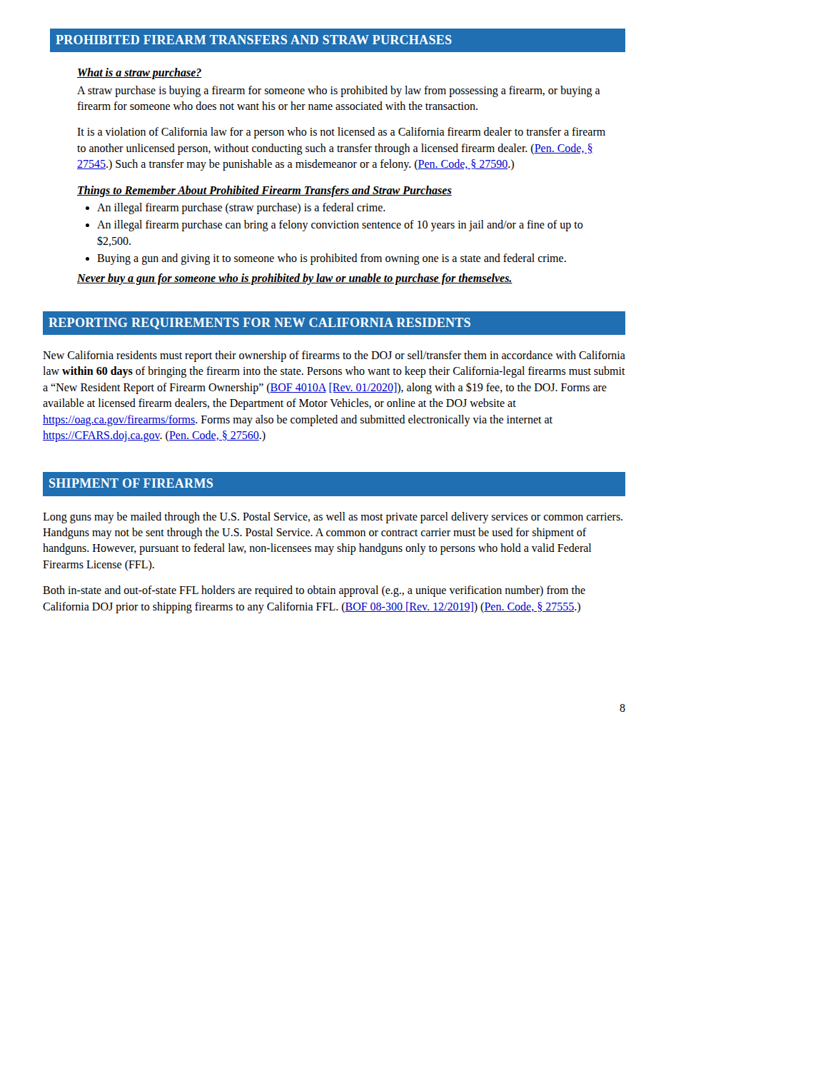PROHIBITED FIREARM TRANSFERS AND STRAW PURCHASES
What is a straw purchase?
A straw purchase is buying a firearm for someone who is prohibited by law from possessing a firearm, or buying a firearm for someone who does not want his or her name associated with the transaction.
It is a violation of California law for a person who is not licensed as a California firearm dealer to transfer a firearm to another unlicensed person, without conducting such a transfer through a licensed firearm dealer. (Pen. Code, § 27545.) Such a transfer may be punishable as a misdemeanor or a felony. (Pen. Code, § 27590.)
Things to Remember About Prohibited Firearm Transfers and Straw Purchases
An illegal firearm purchase (straw purchase) is a federal crime.
An illegal firearm purchase can bring a felony conviction sentence of 10 years in jail and/or a fine of up to $2,500.
Buying a gun and giving it to someone who is prohibited from owning one is a state and federal crime.
Never buy a gun for someone who is prohibited by law or unable to purchase for themselves.
REPORTING REQUIREMENTS FOR NEW CALIFORNIA RESIDENTS
New California residents must report their ownership of firearms to the DOJ or sell/transfer them in accordance with California law within 60 days of bringing the firearm into the state. Persons who want to keep their California-legal firearms must submit a “New Resident Report of Firearm Ownership” (BOF 4010A [Rev. 01/2020]), along with a $19 fee, to the DOJ. Forms are available at licensed firearm dealers, the Department of Motor Vehicles, or online at the DOJ website at https://oag.ca.gov/firearms/forms. Forms may also be completed and submitted electronically via the internet at https://CFARS.doj.ca.gov. (Pen. Code, § 27560.)
SHIPMENT OF FIREARMS
Long guns may be mailed through the U.S. Postal Service, as well as most private parcel delivery services or common carriers. Handguns may not be sent through the U.S. Postal Service. A common or contract carrier must be used for shipment of handguns. However, pursuant to federal law, non-licensees may ship handguns only to persons who hold a valid Federal Firearms License (FFL).
Both in-state and out-of-state FFL holders are required to obtain approval (e.g., a unique verification number) from the California DOJ prior to shipping firearms to any California FFL. (BOF 08-300 [Rev. 12/2019]) (Pen. Code, § 27555.)
8